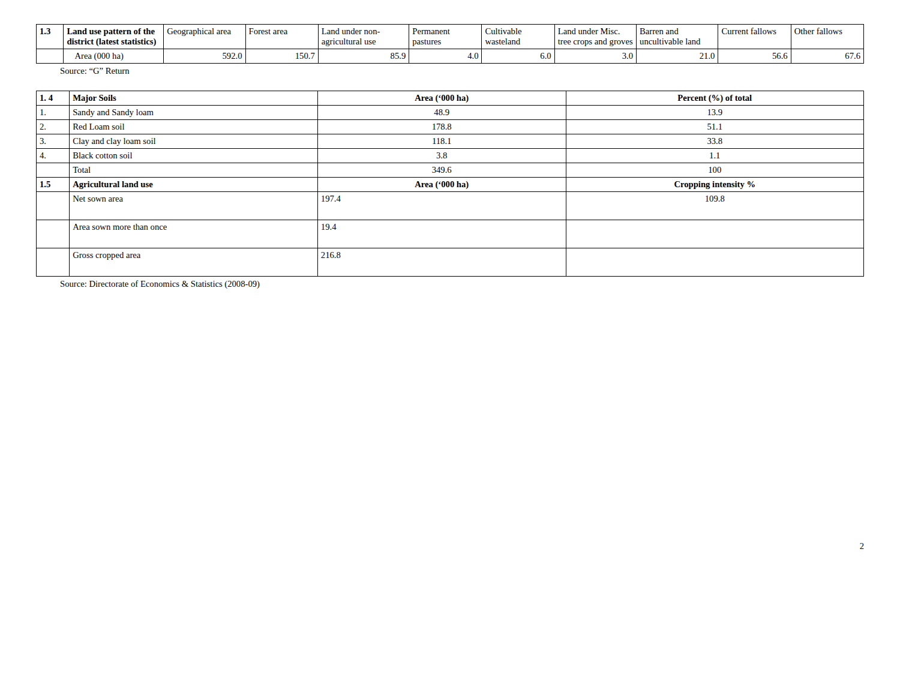| 1.3 | Land use pattern of the district (latest statistics) | Geographical area | Forest area | Land under non-agricultural use | Permanent pastures | Cultivable wasteland | Land under Misc. tree crops and groves | Barren and uncultivable land | Current fallows | Other fallows |
| | Area (000 ha) | 592.0 | 150.7 | 85.9 | 4.0 | 6.0 | 3.0 | 21.0 | 56.6 | 67.6 |
Source: “G” Return
| 1. 4 | Major Soils | Area (‘000 ha) | Percent (%) of total |
| 1. | Sandy and Sandy loam | 48.9 | 13.9 |
| 2. | Red Loam soil | 178.8 | 51.1 |
| 3. | Clay and clay loam soil | 118.1 | 33.8 |
| 4. | Black cotton soil | 3.8 | 1.1 |
| | Total | 349.6 | 100 |
| 1.5 | Agricultural land use | Area (‘000 ha) | Cropping intensity % |
| | Net sown area | 197.4 | 109.8 |
| | Area sown more than once | 19.4 | |
| | Gross cropped area | 216.8 | |
Source: Directorate of Economics & Statistics (2008-09)
2